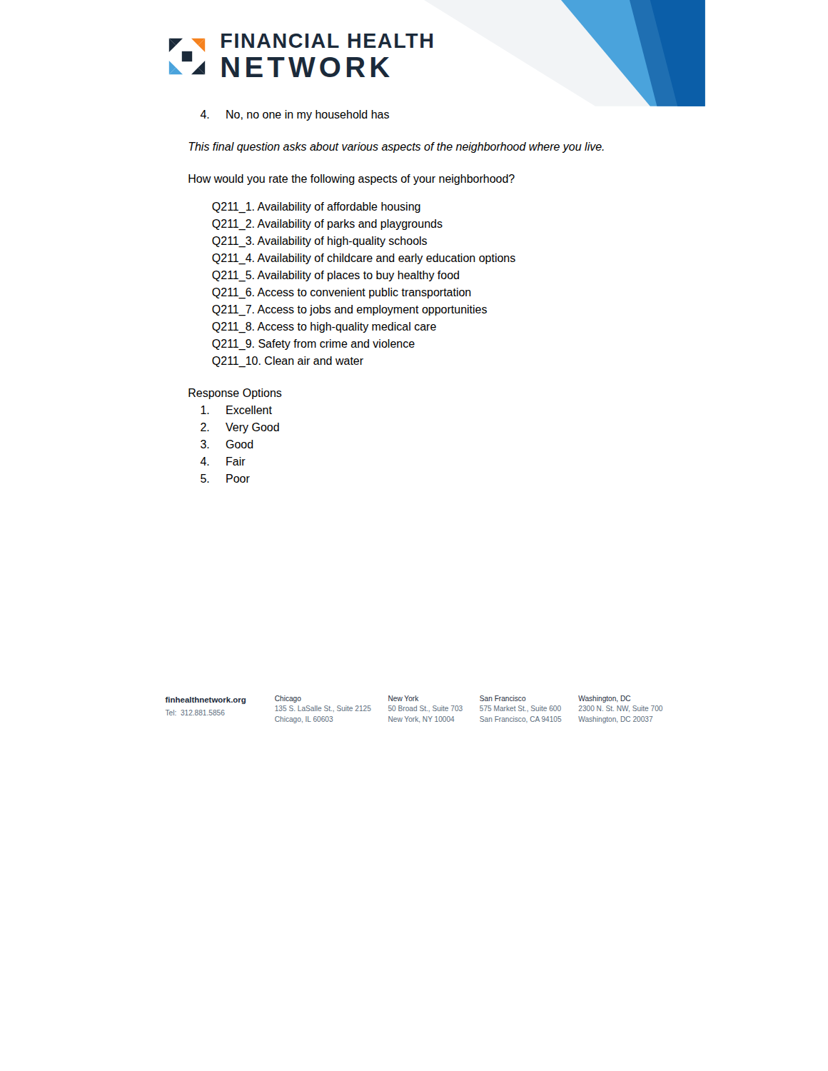FINANCIAL HEALTH
NETWORK
4. No, no one in my household has
This final question asks about various aspects of the neighborhood where you live.
How would you rate the following aspects of your neighborhood?
Q211_1. Availability of affordable housing
Q211_2. Availability of parks and playgrounds
Q211_3. Availability of high-quality schools
Q211_4. Availability of childcare and early education options
Q211_5. Availability of places to buy healthy food
Q211_6. Access to convenient public transportation
Q211_7. Access to jobs and employment opportunities
Q211_8. Access to high-quality medical care
Q211_9. Safety from crime and violence
Q211_10. Clean air and water
Response Options
1. Excellent
2. Very Good
3. Good
4. Fair
5. Poor
finhealthnetwork.org
Tel: 312.881.5856
Chicago
135 S. LaSalle St., Suite 2125
Chicago, IL 60603
New York
50 Broad St., Suite 703
New York, NY 10004
San Francisco
575 Market St., Suite 600
San Francisco, CA 94105
Washington, DC
2300 N. St. NW, Suite 700
Washington, DC 20037